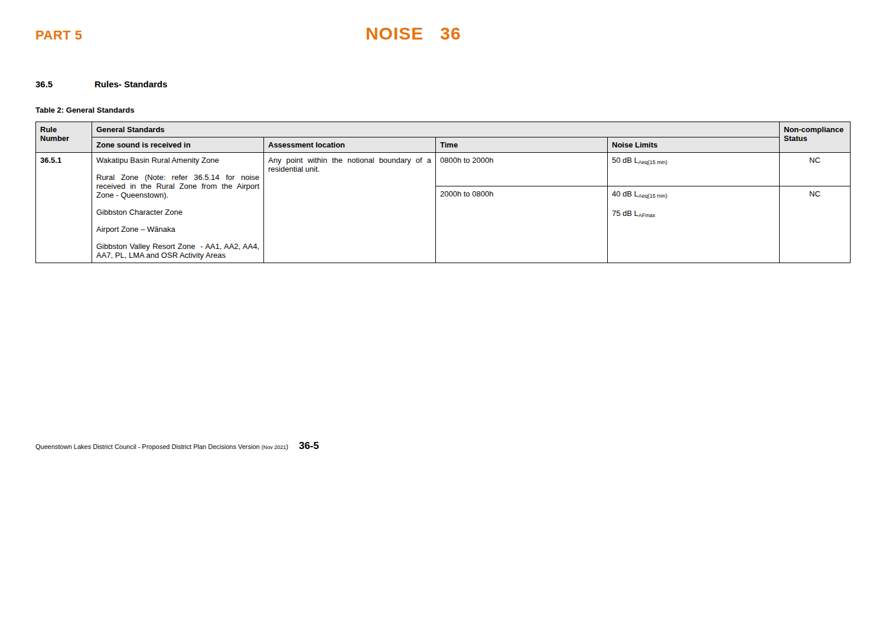PART 5 NOISE 36
36.5 Rules- Standards
Table 2: General Standards
| Rule Number | General Standards | Non-compliance Status |
| --- | --- | --- |
| Zone sound is received in | Assessment location | Time | Noise Limits |
| 36.5.1 | Wakatipu Basin Rural Amenity Zone Rural Zone (Note: refer 36.5.14 for noise received in the Rural Zone from the Airport Zone - Queenstown). Gibbston Character Zone Airport Zone – Wānaka Gibbston Valley Resort Zone - AA1, AA2, AA4, AA7, PL, LMA and OSR Activity Areas | Any point within the notional boundary of a residential unit. | 0800h to 2000h | 50 dB L Aeq(15 min) | NC |
| 2000h to 0800h | 40 dB L Aeq(15 min) 75 dB L AFmax | NC |
Queenstown Lakes District Council - Proposed District Plan Decisions Version (Nov 2021) 36-5